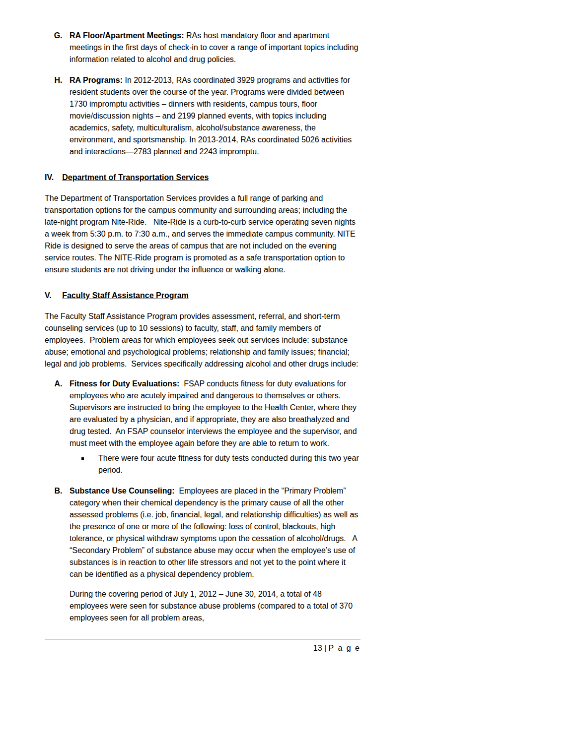RA Floor/Apartment Meetings: RAs host mandatory floor and apartment meetings in the first days of check-in to cover a range of important topics including information related to alcohol and drug policies.
RA Programs: In 2012-2013, RAs coordinated 3929 programs and activities for resident students over the course of the year. Programs were divided between 1730 impromptu activities – dinners with residents, campus tours, floor movie/discussion nights – and 2199 planned events, with topics including academics, safety, multiculturalism, alcohol/substance awareness, the environment, and sportsmanship. In 2013-2014, RAs coordinated 5026 activities and interactions—2783 planned and 2243 impromptu.
IV. Department of Transportation Services
The Department of Transportation Services provides a full range of parking and transportation options for the campus community and surrounding areas; including the late-night program Nite-Ride. Nite-Ride is a curb-to-curb service operating seven nights a week from 5:30 p.m. to 7:30 a.m., and serves the immediate campus community. NITE Ride is designed to serve the areas of campus that are not included on the evening service routes. The NITE-Ride program is promoted as a safe transportation option to ensure students are not driving under the influence or walking alone.
V. Faculty Staff Assistance Program
The Faculty Staff Assistance Program provides assessment, referral, and short-term counseling services (up to 10 sessions) to faculty, staff, and family members of employees. Problem areas for which employees seek out services include: substance abuse; emotional and psychological problems; relationship and family issues; financial; legal and job problems. Services specifically addressing alcohol and other drugs include:
Fitness for Duty Evaluations: FSAP conducts fitness for duty evaluations for employees who are acutely impaired and dangerous to themselves or others. Supervisors are instructed to bring the employee to the Health Center, where they are evaluated by a physician, and if appropriate, they are also breathalyzed and drug tested. An FSAP counselor interviews the employee and the supervisor, and must meet with the employee again before they are able to return to work.
There were four acute fitness for duty tests conducted during this two year period.
Substance Use Counseling: Employees are placed in the “Primary Problem” category when their chemical dependency is the primary cause of all the other assessed problems (i.e. job, financial, legal, and relationship difficulties) as well as the presence of one or more of the following: loss of control, blackouts, high tolerance, or physical withdraw symptoms upon the cessation of alcohol/drugs. A “Secondary Problem” of substance abuse may occur when the employee’s use of substances is in reaction to other life stressors and not yet to the point where it can be identified as a physical dependency problem.
During the covering period of July 1, 2012 – June 30, 2014, a total of 48 employees were seen for substance abuse problems (compared to a total of 370 employees seen for all problem areas,
13 | P a g e